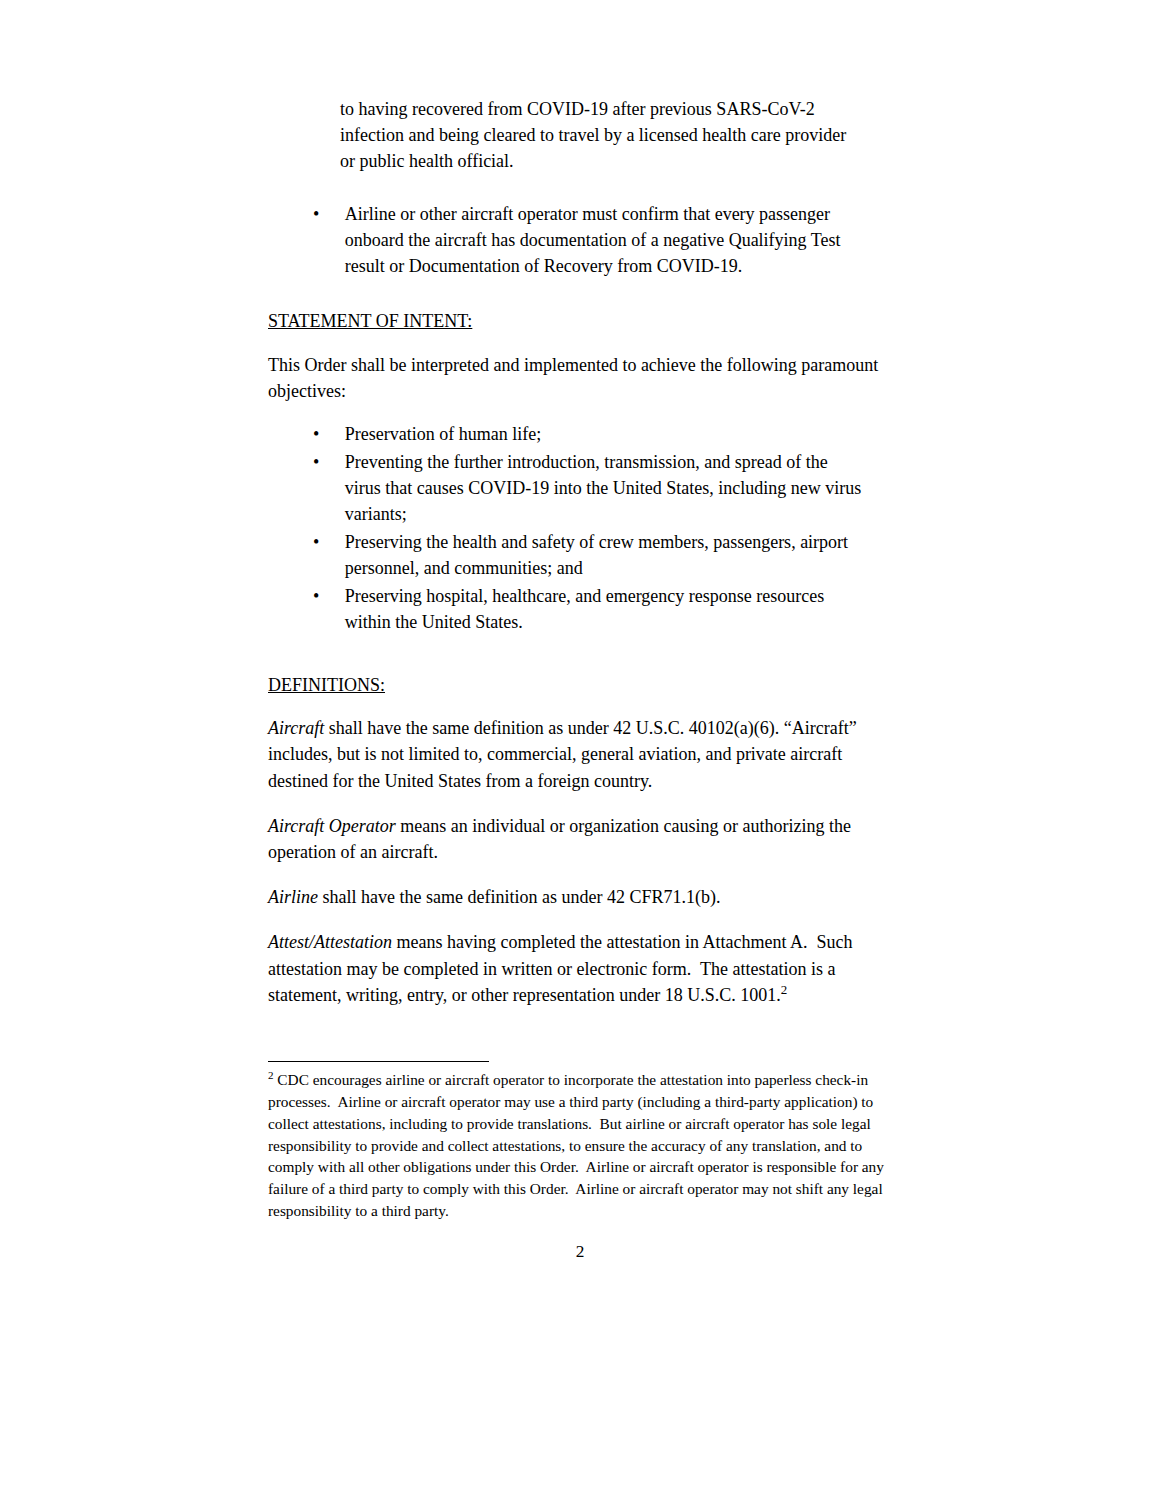to having recovered from COVID-19 after previous SARS-CoV-2 infection and being cleared to travel by a licensed health care provider or public health official.
Airline or other aircraft operator must confirm that every passenger onboard the aircraft has documentation of a negative Qualifying Test result or Documentation of Recovery from COVID-19.
STATEMENT OF INTENT:
This Order shall be interpreted and implemented to achieve the following paramount objectives:
Preservation of human life;
Preventing the further introduction, transmission, and spread of the virus that causes COVID-19 into the United States, including new virus variants;
Preserving the health and safety of crew members, passengers, airport personnel, and communities; and
Preserving hospital, healthcare, and emergency response resources within the United States.
DEFINITIONS:
Aircraft shall have the same definition as under 42 U.S.C. 40102(a)(6). “Aircraft” includes, but is not limited to, commercial, general aviation, and private aircraft destined for the United States from a foreign country.
Aircraft Operator means an individual or organization causing or authorizing the operation of an aircraft.
Airline shall have the same definition as under 42 CFR71.1(b).
Attest/Attestation means having completed the attestation in Attachment A. Such attestation may be completed in written or electronic form. The attestation is a statement, writing, entry, or other representation under 18 U.S.C. 1001.2
2 CDC encourages airline or aircraft operator to incorporate the attestation into paperless check-in processes. Airline or aircraft operator may use a third party (including a third-party application) to collect attestations, including to provide translations. But airline or aircraft operator has sole legal responsibility to provide and collect attestations, to ensure the accuracy of any translation, and to comply with all other obligations under this Order. Airline or aircraft operator is responsible for any failure of a third party to comply with this Order. Airline or aircraft operator may not shift any legal responsibility to a third party.
2